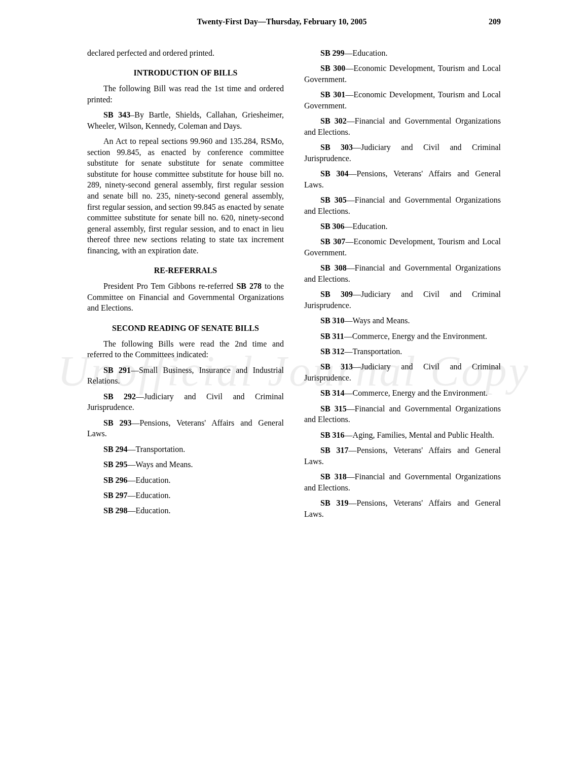Unofficial Journal Copy
Twenty-First Day—Thursday, February 10, 2005
209
declared perfected and ordered printed.
INTRODUCTION OF BILLS
The following Bill was read the 1st time and ordered printed:
SB 343–By Bartle, Shields, Callahan, Griesheimer, Wheeler, Wilson, Kennedy, Coleman and Days.
An Act to repeal sections 99.960 and 135.284, RSMo, section 99.845, as enacted by conference committee substitute for senate substitute for senate committee substitute for house committee substitute for house bill no. 289, ninety-second general assembly, first regular session and senate bill no. 235, ninety-second general assembly, first regular session, and section 99.845 as enacted by senate committee substitute for senate bill no. 620, ninety-second general assembly, first regular session, and to enact in lieu thereof three new sections relating to state tax increment financing, with an expiration date.
RE-REFERRALS
President Pro Tem Gibbons re-referred SB 278 to the Committee on Financial and Governmental Organizations and Elections.
SECOND READING OF SENATE BILLS
The following Bills were read the 2nd time and referred to the Committees indicated:
SB 291—Small Business, Insurance and Industrial Relations.
SB 292—Judiciary and Civil and Criminal Jurisprudence.
SB 293—Pensions, Veterans' Affairs and General Laws.
SB 294—Transportation.
SB 295—Ways and Means.
SB 296—Education.
SB 297—Education.
SB 298—Education.
SB 299—Education.
SB 300—Economic Development, Tourism and Local Government.
SB 301—Economic Development, Tourism and Local Government.
SB 302—Financial and Governmental Organizations and Elections.
SB 303—Judiciary and Civil and Criminal Jurisprudence.
SB 304—Pensions, Veterans' Affairs and General Laws.
SB 305—Financial and Governmental Organizations and Elections.
SB 306—Education.
SB 307—Economic Development, Tourism and Local Government.
SB 308—Financial and Governmental Organizations and Elections.
SB 309—Judiciary and Civil and Criminal Jurisprudence.
SB 310—Ways and Means.
SB 311—Commerce, Energy and the Environment.
SB 312—Transportation.
SB 313—Judiciary and Civil and Criminal Jurisprudence.
SB 314—Commerce, Energy and the Environment.
SB 315—Financial and Governmental Organizations and Elections.
SB 316—Aging, Families, Mental and Public Health.
SB 317—Pensions, Veterans' Affairs and General Laws.
SB 318—Financial and Governmental Organizations and Elections.
SB 319—Pensions, Veterans' Affairs and General Laws.